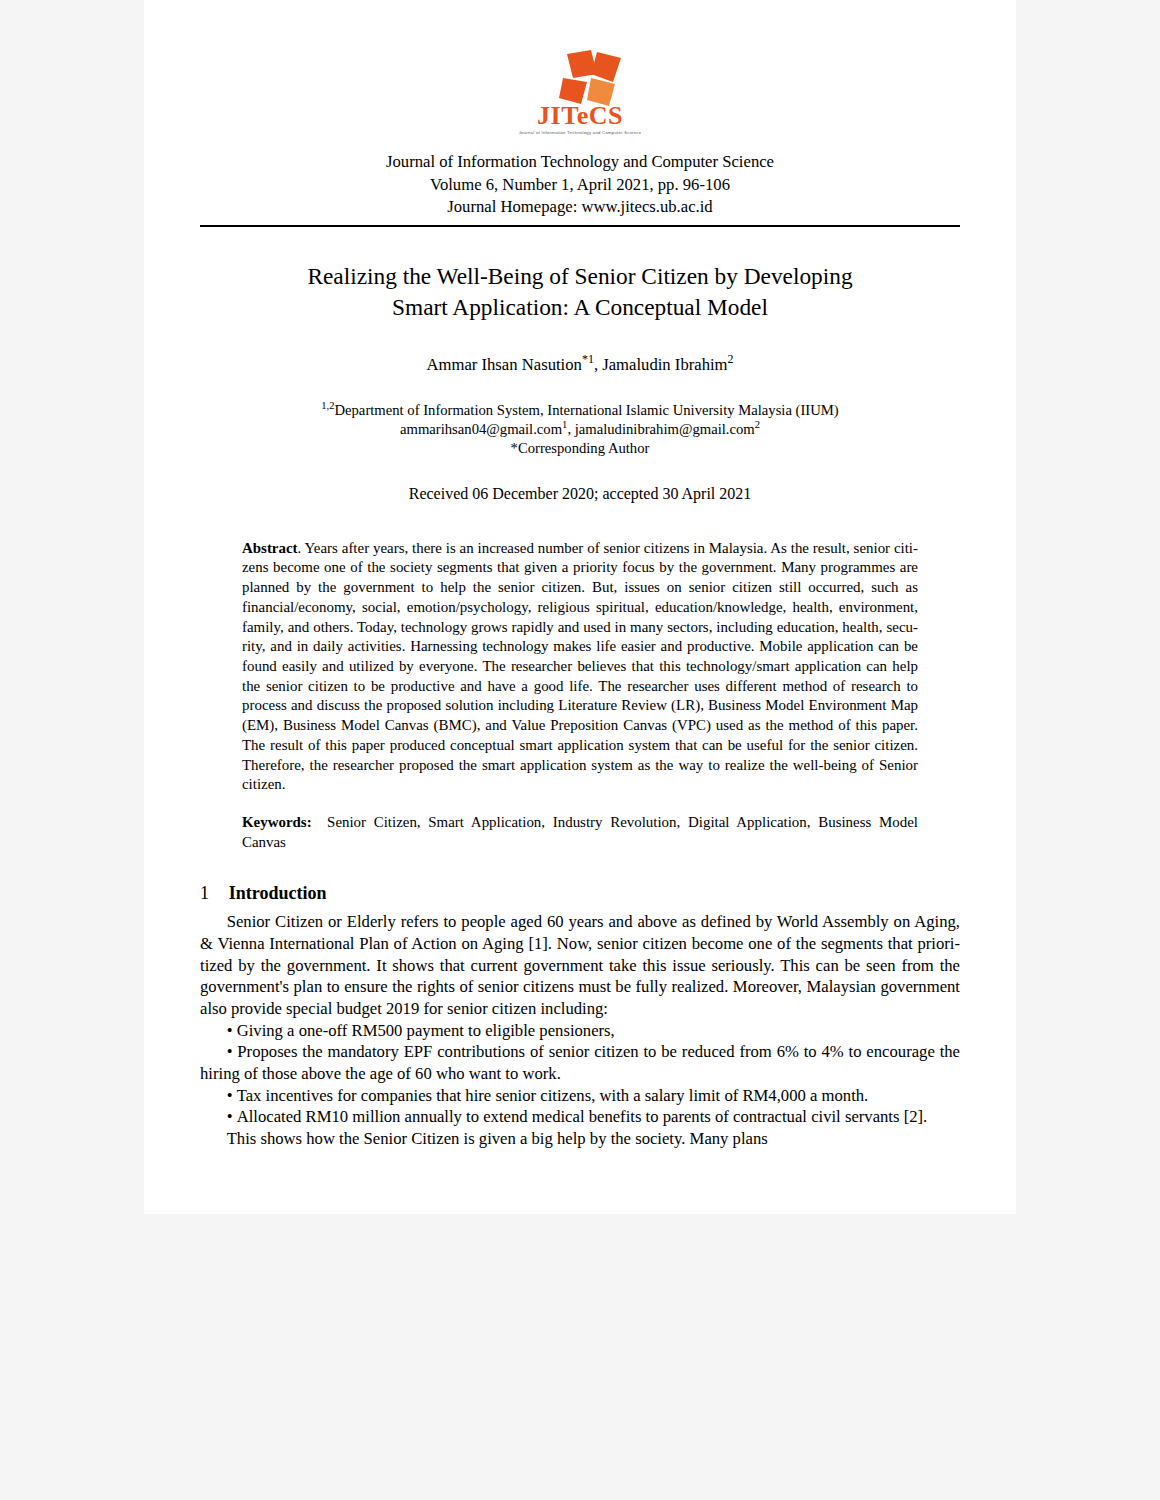JITeCS Journal of Information Technology and Computer Science
Journal of Information Technology and Computer Science Volume 6, Number 1, April 2021, pp. 96-106 Journal Homepage: www.jitecs.ub.ac.id
Realizing the Well-Being of Senior Citizen by Developing
Smart Application: A Conceptual Model
Ammar Ihsan Nasution*1, Jamaludin Ibrahim2
1,2Department of Information System, International Islamic University Malaysia (IIUM)
ammarihsan04@gmail.com1, jamaludinibrahim@gmail.com2 *Corresponding Author
Received 06 December 2020; accepted 30 April 2021
Abstract. Years after years, there is an increased number of senior citizens in Malaysia. As the result, senior citizens become one of the society segments that given a priority focus by the government. Many programmes are planned by the government to help the senior citizen. But, issues on senior citizen still occurred, such as financial/economy, social, emotion/psychology, religious spiritual, education/knowledge, health, environment, family, and others. Today, technology grows rapidly and used in many sectors, including education, health, security, and in daily activities. Harnessing technology makes life easier and productive. Mobile application can be found easily and utilized by everyone. The researcher believes that this technology/smart application can help the senior citizen to be productive and have a good life. The researcher uses different method of research to process and discuss the proposed solution including Literature Review (LR), Business Model Environment Map (EM), Business Model Canvas (BMC), and Value Preposition Canvas (VPC) used as the method of this paper. The result of this paper produced conceptual smart application system that can be useful for the senior citizen. Therefore, the researcher proposed the smart application system as the way to realize the well-being of Senior citizen.
Keywords: Senior Citizen, Smart Application, Industry Revolution, Digital Application, Business Model Canvas
1 Introduction
Senior Citizen or Elderly refers to people aged 60 years and above as defined by World Assembly on Aging, & Vienna International Plan of Action on Aging [1]. Now, senior citizen become one of the segments that prioritized by the government. It shows that current government take this issue seriously. This can be seen from the government's plan to ensure the rights of senior citizens must be fully realized. Moreover, Malaysian government also provide special budget 2019 for senior citizen including:
Giving a one-off RM500 payment to eligible pensioners,
Proposes the mandatory EPF contributions of senior citizen to be reduced from 6% to 4% to encourage the hiring of those above the age of 60 who want to work.
Tax incentives for companies that hire senior citizens, with a salary limit of RM4,000 a month.
Allocated RM10 million annually to extend medical benefits to parents of contractual civil servants [2].
This shows how the Senior Citizen is given a big help by the society. Many plans